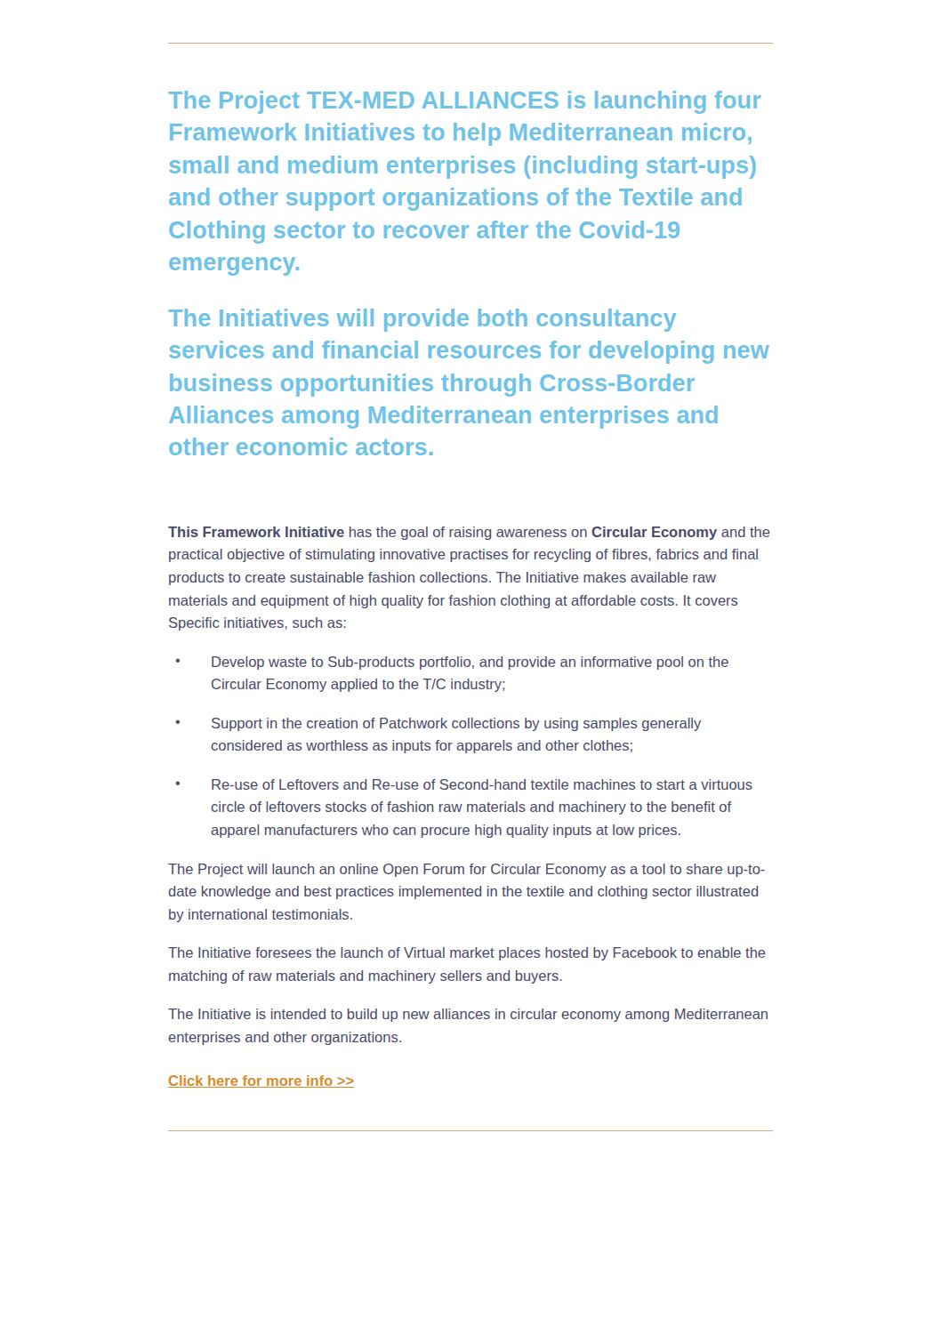The Project TEX-MED ALLIANCES is launching four Framework Initiatives to help Mediterranean micro, small and medium enterprises (including start-ups) and other support organizations of the Textile and Clothing sector to recover after the Covid-19 emergency.
The Initiatives will provide both consultancy services and financial resources for developing new business opportunities through Cross-Border Alliances among Mediterranean enterprises and other economic actors.
This Framework Initiative has the goal of raising awareness on Circular Economy and the practical objective of stimulating innovative practises for recycling of fibres, fabrics and final products to create sustainable fashion collections. The Initiative makes available raw materials and equipment of high quality for fashion clothing at affordable costs. It covers Specific initiatives, such as:
Develop waste to Sub-products portfolio, and provide an informative pool on the Circular Economy applied to the T/C industry;
Support in the creation of Patchwork collections by using samples generally considered as worthless as inputs for apparels and other clothes;
Re-use of Leftovers and Re-use of Second-hand textile machines to start a virtuous circle of leftovers stocks of fashion raw materials and machinery to the benefit of apparel manufacturers who can procure high quality inputs at low prices.
The Project will launch an online Open Forum for Circular Economy as a tool to share up-to-date knowledge and best practices implemented in the textile and clothing sector illustrated by international testimonials.
The Initiative foresees the launch of Virtual market places hosted by Facebook to enable the matching of raw materials and machinery sellers and buyers.
The Initiative is intended to build up new alliances in circular economy among Mediterranean enterprises and other organizations.
Click here for more info >>